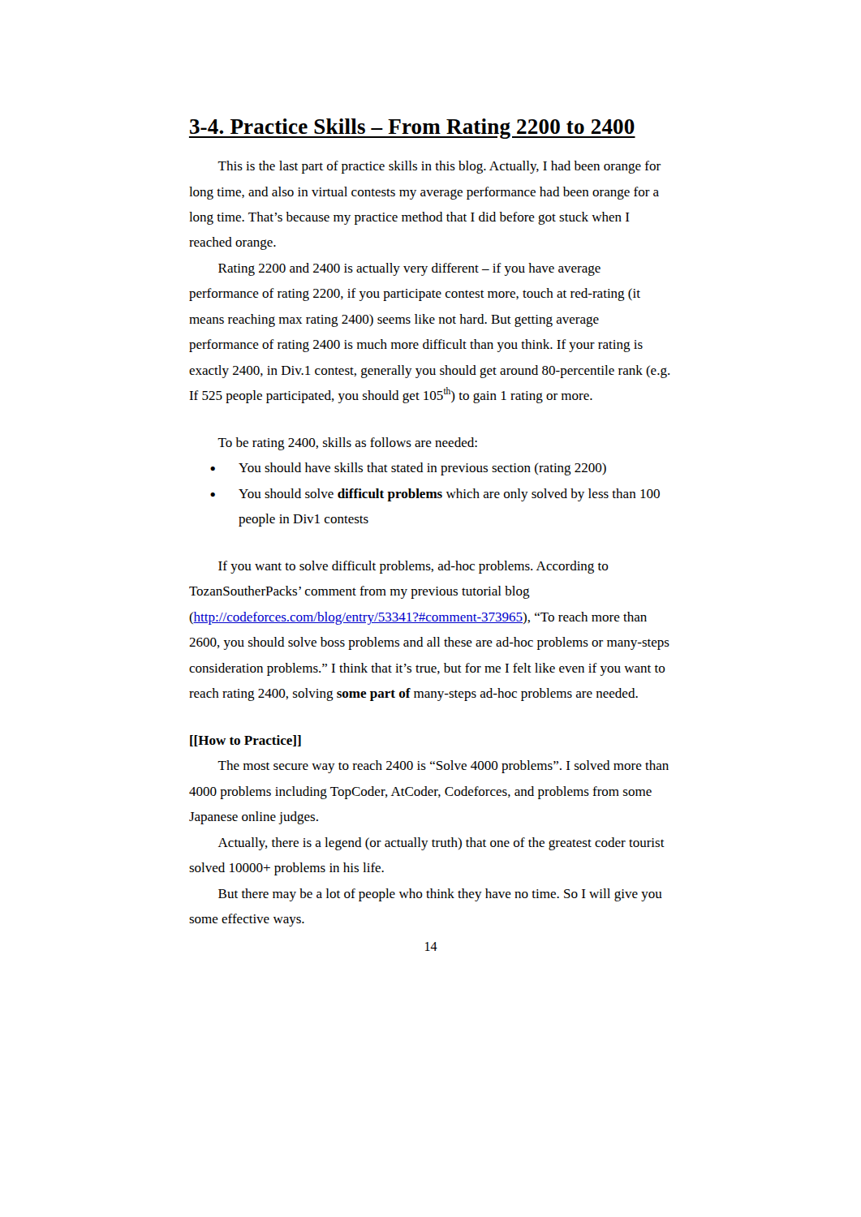3-4. Practice Skills – From Rating 2200 to 2400
This is the last part of practice skills in this blog. Actually, I had been orange for long time, and also in virtual contests my average performance had been orange for a long time. That’s because my practice method that I did before got stuck when I reached orange.
Rating 2200 and 2400 is actually very different – if you have average performance of rating 2200, if you participate contest more, touch at red-rating (it means reaching max rating 2400) seems like not hard. But getting average performance of rating 2400 is much more difficult than you think. If your rating is exactly 2400, in Div.1 contest, generally you should get around 80-percentile rank (e.g. If 525 people participated, you should get 105th) to gain 1 rating or more.
To be rating 2400, skills as follows are needed:
You should have skills that stated in previous section (rating 2200)
You should solve difficult problems which are only solved by less than 100 people in Div1 contests
If you want to solve difficult problems, ad-hoc problems. According to TozanSoutherPacks’ comment from my previous tutorial blog (http://codeforces.com/blog/entry/53341?#comment-373965), “To reach more than 2600, you should solve boss problems and all these are ad-hoc problems or many-steps consideration problems.” I think that it’s true, but for me I felt like even if you want to reach rating 2400, solving some part of many-steps ad-hoc problems are needed.
[[How to Practice]]
The most secure way to reach 2400 is “Solve 4000 problems”. I solved more than 4000 problems including TopCoder, AtCoder, Codeforces, and problems from some Japanese online judges.
Actually, there is a legend (or actually truth) that one of the greatest coder tourist solved 10000+ problems in his life.
But there may be a lot of people who think they have no time. So I will give you some effective ways.
14